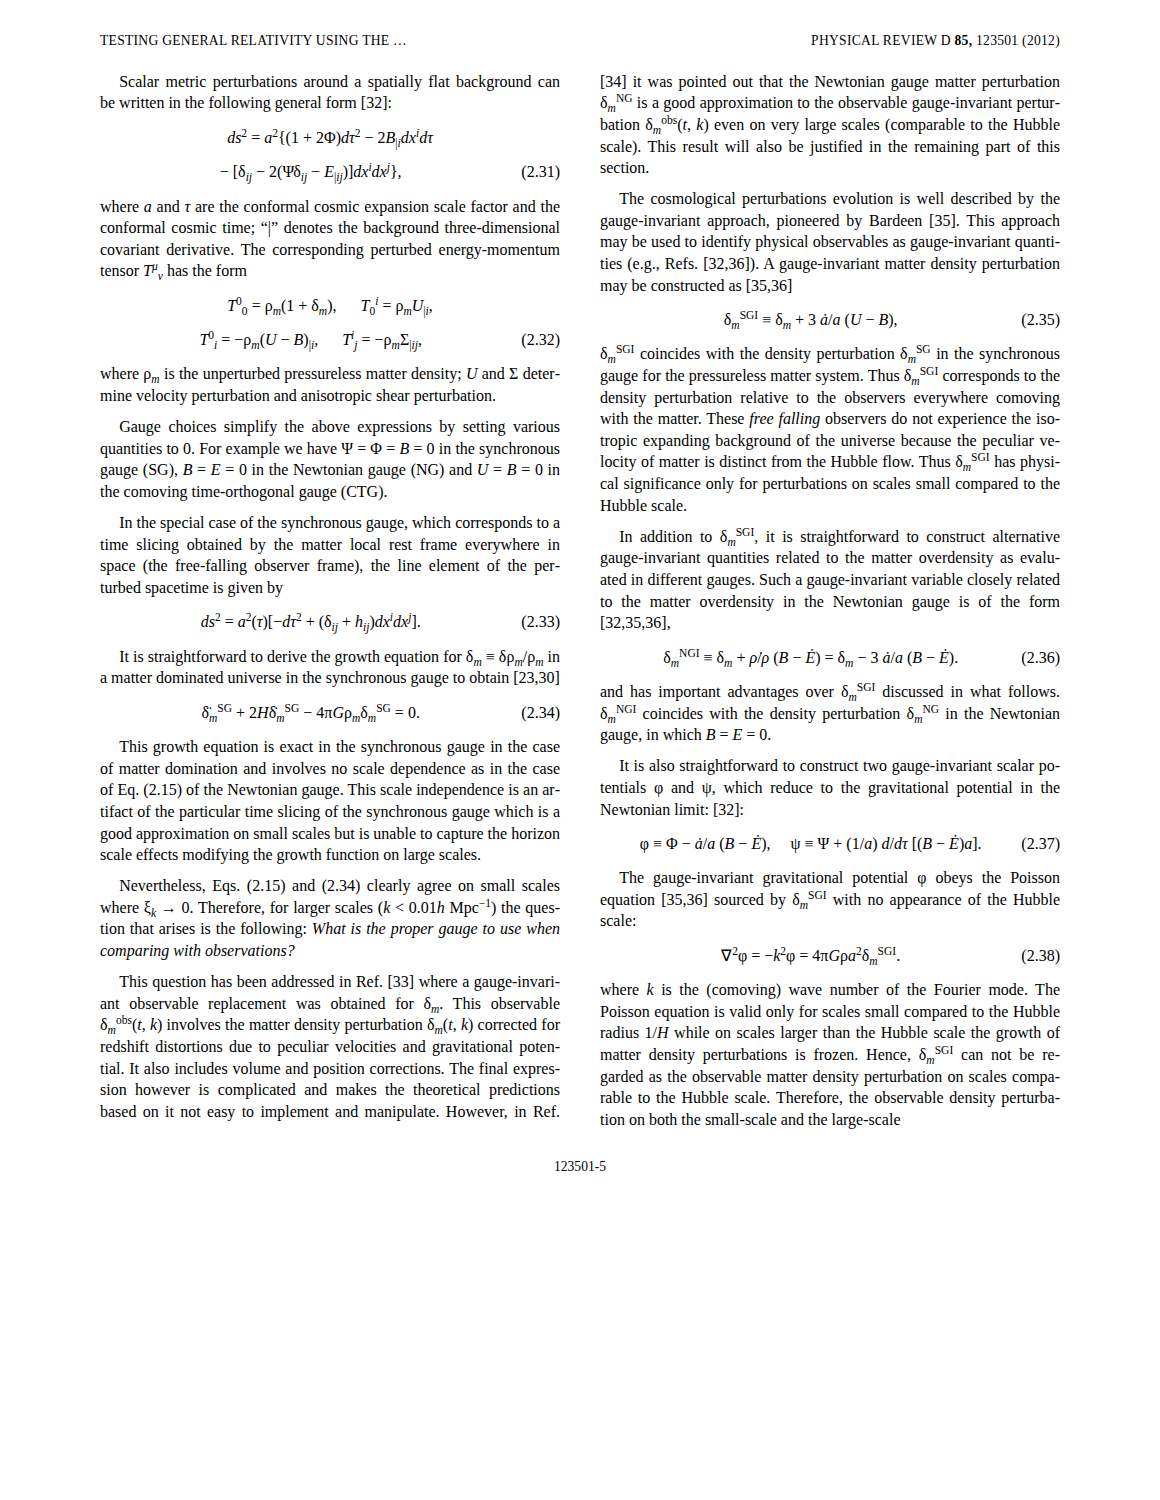Testing general relativity using the …
PHYSICAL REVIEW D 85, 123501 (2012)
Scalar metric perturbations around a spatially flat background can be written in the following general form [32]:
ds2 = a2{(1 + 2Φ)dτ2 − 2B|idxidτ
− [δij − 2(Ψδij − E|ij)]dxidxj}, (2.31)
where a and τ are the conformal cosmic expansion scale factor and the conformal cosmic time; “|” denotes the background three-dimensional covariant derivative. The corresponding perturbed energy-momentum tensor Tμν has the form
T00 = ρm(1 + δm), T0i = ρmU|i,
T0i = −ρm(U − B)|i, Tij = −ρmΣ|ij, (2.32)
where ρm is the unperturbed pressureless matter density; U and Σ determine velocity perturbation and anisotropic shear perturbation.
Gauge choices simplify the above expressions by setting various quantities to 0. For example we have Ψ = Φ = B = 0 in the synchronous gauge (SG), B = E = 0 in the Newtonian gauge (NG) and U = B = 0 in the comoving time-orthogonal gauge (CTG).
In the special case of the synchronous gauge, which corresponds to a time slicing obtained by the matter local rest frame everywhere in space (the free-falling observer frame), the line element of the perturbed spacetime is given by
ds2 = a2(τ)[−dτ2 + (δij + hij)dxidxj]. (2.33)
It is straightforward to derive the growth equation for δm ≡ δρm/ρm in a matter dominated universe in the synchronous gauge to obtain [23,30]
δ̈mSG + 2Hδ̇mSG − 4πGρmδmSG = 0. (2.34)
This growth equation is exact in the synchronous gauge in the case of matter domination and involves no scale dependence as in the case of Eq. (2.15) of the Newtonian gauge. This scale independence is an artifact of the particular time slicing of the synchronous gauge which is a good approximation on small scales but is unable to capture the horizon scale effects modifying the growth function on large scales.
Nevertheless, Eqs. (2.15) and (2.34) clearly agree on small scales where ξk → 0. Therefore, for larger scales (k < 0.01h Mpc−1) the question that arises is the following: What is the proper gauge to use when comparing with observations?
This question has been addressed in Ref. [33] where a gauge-invariant observable replacement was obtained for δm. This observable δmobs(t, k) involves the matter density perturbation δm(t, k) corrected for redshift distortions due to peculiar velocities and gravitational potential. It also includes volume and position corrections. The final expression however is complicated and makes the theoretical predictions based on it not easy to implement and manipulate. However, in Ref. [34] it was pointed out that the Newtonian gauge matter perturbation δmNG is a good approximation to the observable gauge-invariant perturbation δmobs(t, k) even on very large scales (comparable to the Hubble scale). This result will also be justified in the remaining part of this section.
The cosmological perturbations evolution is well described by the gauge-invariant approach, pioneered by Bardeen [35]. This approach may be used to identify physical observables as gauge-invariant quantities (e.g., Refs. [32,36]). A gauge-invariant matter density perturbation may be constructed as [35,36]
δmSGI ≡ δm + 3 ȧ/a (U − B), (2.35)
δmSGI coincides with the density perturbation δmSG in the synchronous gauge for the pressureless matter system. Thus δmSGI corresponds to the density perturbation relative to the observers everywhere comoving with the matter. These free falling observers do not experience the isotropic expanding background of the universe because the peculiar velocity of matter is distinct from the Hubble flow. Thus δmSGI has physical significance only for perturbations on scales small compared to the Hubble scale.
In addition to δmSGI, it is straightforward to construct alternative gauge-invariant quantities related to the matter overdensity as evaluated in different gauges. Such a gauge-invariant variable closely related to the matter overdensity in the Newtonian gauge is of the form [32,35,36],
δmNGI ≡ δm + ρ̇/ρ (B − Ė) = δm − 3 ȧ/a (B − Ė). (2.36)
and has important advantages over δmSGI discussed in what follows. δmNGI coincides with the density perturbation δmNG in the Newtonian gauge, in which B = E = 0.
It is also straightforward to construct two gauge-invariant scalar potentials φ and ψ, which reduce to the gravitational potential in the Newtonian limit: [32]:
φ ≡ Φ − ȧ/a (B − Ė), ψ ≡ Ψ + (1/a) d/dτ [(B − Ė)a]. (2.37)
The gauge-invariant gravitational potential φ obeys the Poisson equation [35,36] sourced by δmSGI with no appearance of the Hubble scale:
∇2φ = −k2φ = 4πGρa2δmSGI. (2.38)
where k is the (comoving) wave number of the Fourier mode. The Poisson equation is valid only for scales small compared to the Hubble radius 1/H while on scales larger than the Hubble scale the growth of matter density perturbations is frozen. Hence, δmSGI can not be regarded as the observable matter density perturbation on scales comparable to the Hubble scale. Therefore, the observable density perturbation on both the small-scale and the large-scale
123501-5